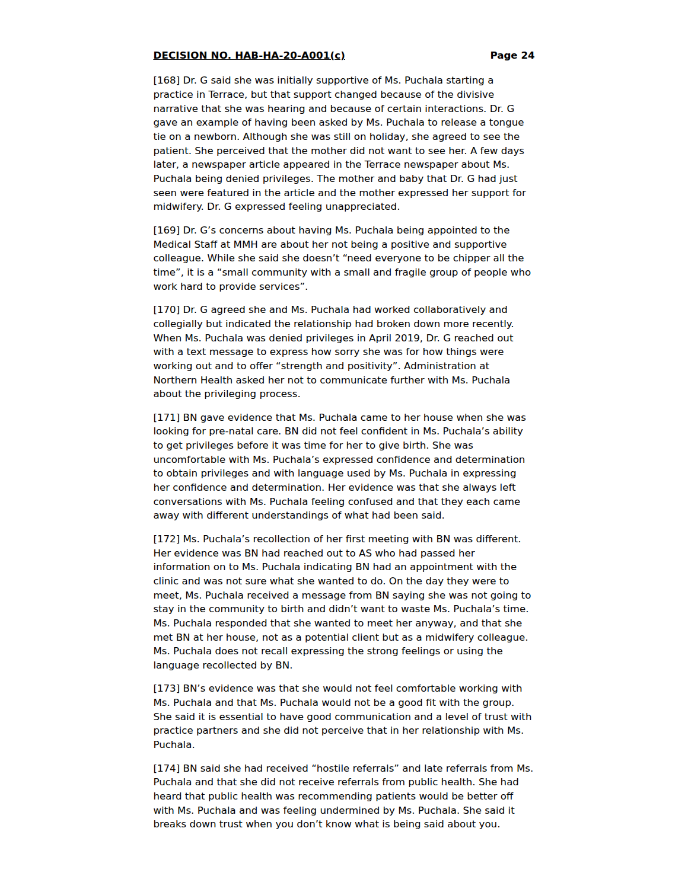DECISION NO. HAB-HA-20-A001(c) Page 24
[168] Dr. G said she was initially supportive of Ms. Puchala starting a practice in Terrace, but that support changed because of the divisive narrative that she was hearing and because of certain interactions. Dr. G gave an example of having been asked by Ms. Puchala to release a tongue tie on a newborn. Although she was still on holiday, she agreed to see the patient. She perceived that the mother did not want to see her. A few days later, a newspaper article appeared in the Terrace newspaper about Ms. Puchala being denied privileges. The mother and baby that Dr. G had just seen were featured in the article and the mother expressed her support for midwifery. Dr. G expressed feeling unappreciated.
[169] Dr. G’s concerns about having Ms. Puchala being appointed to the Medical Staff at MMH are about her not being a positive and supportive colleague. While she said she doesn’t “need everyone to be chipper all the time”, it is a “small community with a small and fragile group of people who work hard to provide services”.
[170] Dr. G agreed she and Ms. Puchala had worked collaboratively and collegially but indicated the relationship had broken down more recently. When Ms. Puchala was denied privileges in April 2019, Dr. G reached out with a text message to express how sorry she was for how things were working out and to offer “strength and positivity”. Administration at Northern Health asked her not to communicate further with Ms. Puchala about the privileging process.
[171] BN gave evidence that Ms. Puchala came to her house when she was looking for pre-natal care. BN did not feel confident in Ms. Puchala’s ability to get privileges before it was time for her to give birth. She was uncomfortable with Ms. Puchala’s expressed confidence and determination to obtain privileges and with language used by Ms. Puchala in expressing her confidence and determination. Her evidence was that she always left conversations with Ms. Puchala feeling confused and that they each came away with different understandings of what had been said.
[172] Ms. Puchala’s recollection of her first meeting with BN was different. Her evidence was BN had reached out to AS who had passed her information on to Ms. Puchala indicating BN had an appointment with the clinic and was not sure what she wanted to do. On the day they were to meet, Ms. Puchala received a message from BN saying she was not going to stay in the community to birth and didn’t want to waste Ms. Puchala’s time. Ms. Puchala responded that she wanted to meet her anyway, and that she met BN at her house, not as a potential client but as a midwifery colleague. Ms. Puchala does not recall expressing the strong feelings or using the language recollected by BN.
[173] BN’s evidence was that she would not feel comfortable working with Ms. Puchala and that Ms. Puchala would not be a good fit with the group. She said it is essential to have good communication and a level of trust with practice partners and she did not perceive that in her relationship with Ms. Puchala.
[174] BN said she had received “hostile referrals” and late referrals from Ms. Puchala and that she did not receive referrals from public health. She had heard that public health was recommending patients would be better off with Ms. Puchala and was feeling undermined by Ms. Puchala. She said it breaks down trust when you don’t know what is being said about you.